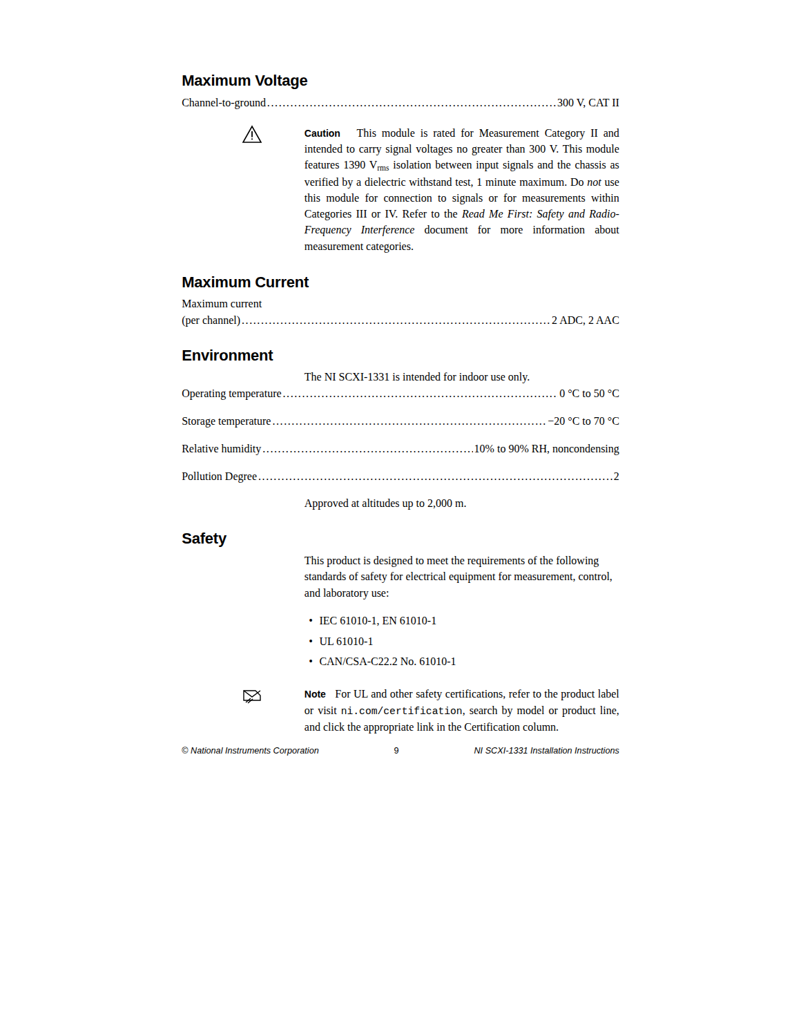Maximum Voltage
Channel-to-ground ................................................................................................ 300 V, CAT II
Caution This module is rated for Measurement Category II and intended to carry signal voltages no greater than 300 V. This module features 1390 Vrms isolation between input signals and the chassis as verified by a dielectric withstand test, 1 minute maximum. Do not use this module for connection to signals or for measurements within Categories III or IV. Refer to the Read Me First: Safety and Radio-Frequency Interference document for more information about measurement categories.
Maximum Current
Maximum current (per channel) ................................................................................................ 2 ADC, 2 AAC
Environment
The NI SCXI-1331 is intended for indoor use only.
Operating temperature ................................................................................................ 0 °C to 50 °C
Storage temperature ................................................................................................ −20 °C to 70 °C
Relative humidity ................................................................................................ 10% to 90% RH, noncondensing
Pollution Degree ................................................................................................ 2
Approved at altitudes up to 2,000 m.
Safety
This product is designed to meet the requirements of the following standards of safety for electrical equipment for measurement, control, and laboratory use:
IEC 61010-1, EN 61010-1
UL 61010-1
CAN/CSA-C22.2 No. 61010-1
Note For UL and other safety certifications, refer to the product label or visit ni.com/certification, search by model or product line, and click the appropriate link in the Certification column.
© National Instruments Corporation
9
NI SCXI-1331 Installation Instructions